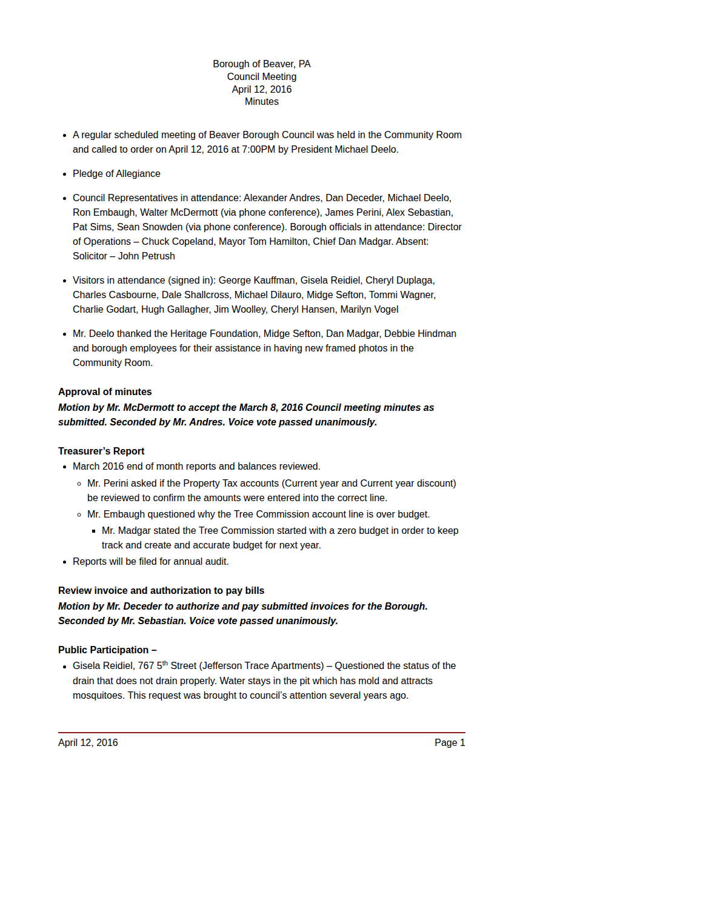Borough of Beaver, PA
Council Meeting
April 12, 2016
Minutes
A regular scheduled meeting of Beaver Borough Council was held in the Community Room and called to order on April 12, 2016 at 7:00PM by President Michael Deelo.
Pledge of Allegiance
Council Representatives in attendance: Alexander Andres, Dan Deceder, Michael Deelo, Ron Embaugh, Walter McDermott (via phone conference), James Perini, Alex Sebastian, Pat Sims, Sean Snowden (via phone conference). Borough officials in attendance: Director of Operations – Chuck Copeland, Mayor Tom Hamilton, Chief Dan Madgar. Absent: Solicitor – John Petrush
Visitors in attendance (signed in): George Kauffman, Gisela Reidiel, Cheryl Duplaga, Charles Casbourne, Dale Shallcross, Michael Dilauro, Midge Sefton, Tommi Wagner, Charlie Godart, Hugh Gallagher, Jim Woolley, Cheryl Hansen, Marilyn Vogel
Mr. Deelo thanked the Heritage Foundation, Midge Sefton, Dan Madgar, Debbie Hindman and borough employees for their assistance in having new framed photos in the Community Room.
Approval of minutes
Motion by Mr. McDermott to accept the March 8, 2016 Council meeting minutes as submitted. Seconded by Mr. Andres. Voice vote passed unanimously.
Treasurer’s Report
March 2016 end of month reports and balances reviewed.
Mr. Perini asked if the Property Tax accounts (Current year and Current year discount) be reviewed to confirm the amounts were entered into the correct line.
Mr. Embaugh questioned why the Tree Commission account line is over budget.
Mr. Madgar stated the Tree Commission started with a zero budget in order to keep track and create and accurate budget for next year.
Reports will be filed for annual audit.
Review invoice and authorization to pay bills
Motion by Mr. Deceder to authorize and pay submitted invoices for the Borough. Seconded by Mr. Sebastian. Voice vote passed unanimously.
Public Participation –
Gisela Reidiel, 767 5th Street (Jefferson Trace Apartments) – Questioned the status of the drain that does not drain properly. Water stays in the pit which has mold and attracts mosquitoes. This request was brought to council’s attention several years ago.
April 12, 2016 Page 1